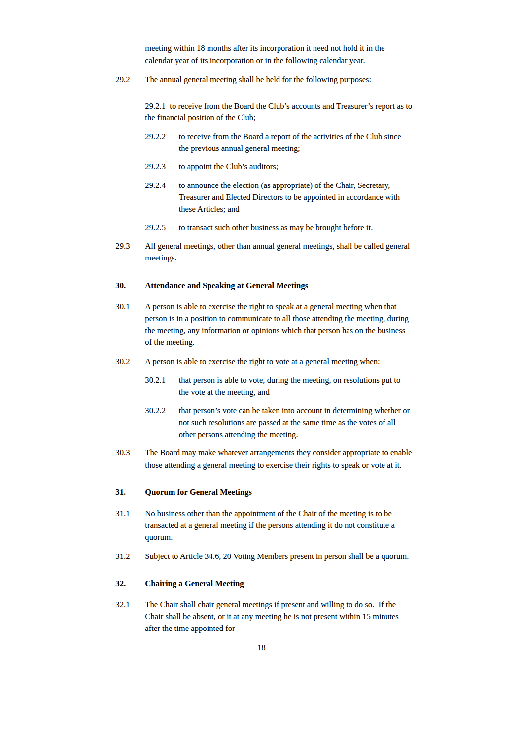meeting within 18 months after its incorporation it need not hold it in the calendar year of its incorporation or in the following calendar year.
29.2
The annual general meeting shall be held for the following purposes:
29.2.1 to receive from the Board the Club’s accounts and Treasurer’s report as to the financial position of the Club;
29.2.2
to receive from the Board a report of the activities of the Club since the previous annual general meeting;
29.2.3
to appoint the Club’s auditors;
29.2.4
to announce the election (as appropriate) of the Chair, Secretary, Treasurer and Elected Directors to be appointed in accordance with these Articles; and
29.2.5
to transact such other business as may be brought before it.
29.3
All general meetings, other than annual general meetings, shall be called general meetings.
30. Attendance and Speaking at General Meetings
30.1
A person is able to exercise the right to speak at a general meeting when that person is in a position to communicate to all those attending the meeting, during the meeting, any information or opinions which that person has on the business of the meeting.
30.2
A person is able to exercise the right to vote at a general meeting when:
30.2.1
that person is able to vote, during the meeting, on resolutions put to the vote at the meeting, and
30.2.2
that person’s vote can be taken into account in determining whether or not such resolutions are passed at the same time as the votes of all other persons attending the meeting.
30.3
The Board may make whatever arrangements they consider appropriate to enable those attending a general meeting to exercise their rights to speak or vote at it.
31. Quorum for General Meetings
31.1
No business other than the appointment of the Chair of the meeting is to be transacted at a general meeting if the persons attending it do not constitute a quorum.
31.2
Subject to Article 34.6, 20 Voting Members present in person shall be a quorum.
32. Chairing a General Meeting
32.1
The Chair shall chair general meetings if present and willing to do so. If the Chair shall be absent, or it at any meeting he is not present within 15 minutes after the time appointed for
18